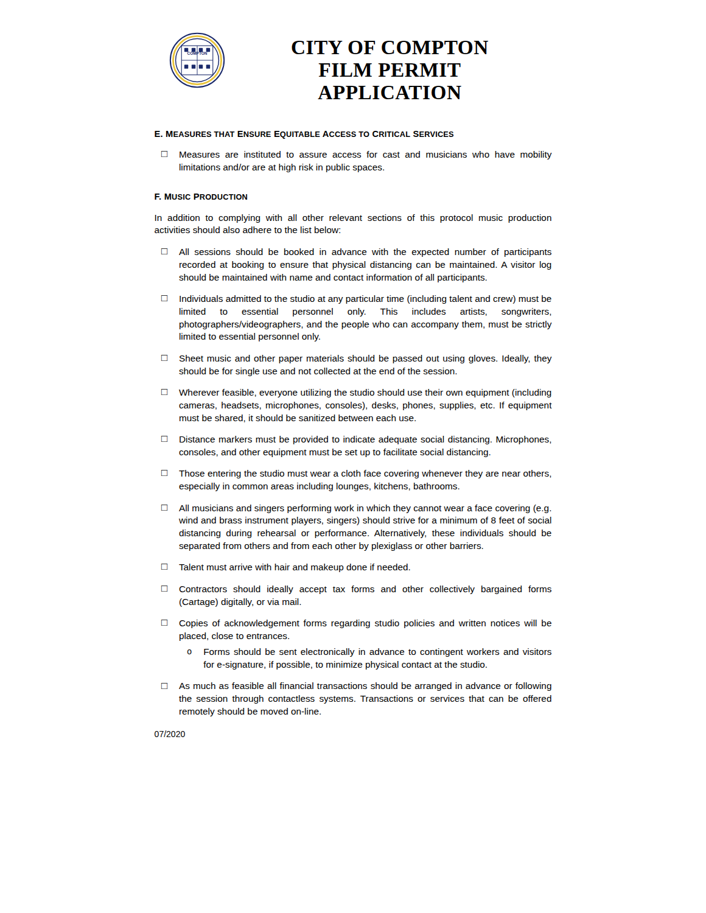COMPTON
CITY OF COMPTON
FILM PERMIT APPLICATION
E. M easures that Ensure Equitable Access to Critical Services
Measures are instituted to assure access for cast and musicians who have mobility limitations and/or are at high risk in public spaces.
F. M usic Production
In addition to complying with all other relevant sections of this protocol music production activities should also adhere to the list below:
All sessions should be booked in advance with the expected number of participants recorded at booking to ensure that physical distancing can be maintained. A visitor log should be maintained with name and contact information of all participants.
Individuals admitted to the studio at any particular time (including talent and crew) must be limited to essential personnel only. This includes artists, songwriters, photographers/videographers, and the people who can accompany them, must be strictly limited to essential personnel only.
Sheet music and other paper materials should be passed out using gloves. Ideally, they should be for single use and not collected at the end of the session.
Wherever feasible, everyone utilizing the studio should use their own equipment (including cameras, headsets, microphones, consoles), desks, phones, supplies, etc. If equipment must be shared, it should be sanitized between each use.
Distance markers must be provided to indicate adequate social distancing. Microphones, consoles, and other equipment must be set up to facilitate social distancing.
Those entering the studio must wear a cloth face covering whenever they are near others, especially in common areas including lounges, kitchens, bathrooms.
All musicians and singers performing work in which they cannot wear a face covering (e.g. wind and brass instrument players, singers) should strive for a minimum of 8 feet of social distancing during rehearsal or performance. Alternatively, these individuals should be separated from others and from each other by plexiglass or other barriers.
Talent must arrive with hair and makeup done if needed.
Contractors should ideally accept tax forms and other collectively bargained forms (Cartage) digitally, or via mail.
Copies of acknowledgement forms regarding studio policies and written notices will be placed, close to entrances.
Forms should be sent electronically in advance to contingent workers and visitors for e-signature, if possible, to minimize physical contact at the studio.
As much as feasible all financial transactions should be arranged in advance or following the session through contactless systems. Transactions or services that can be offered remotely should be moved on-line.
07/2020